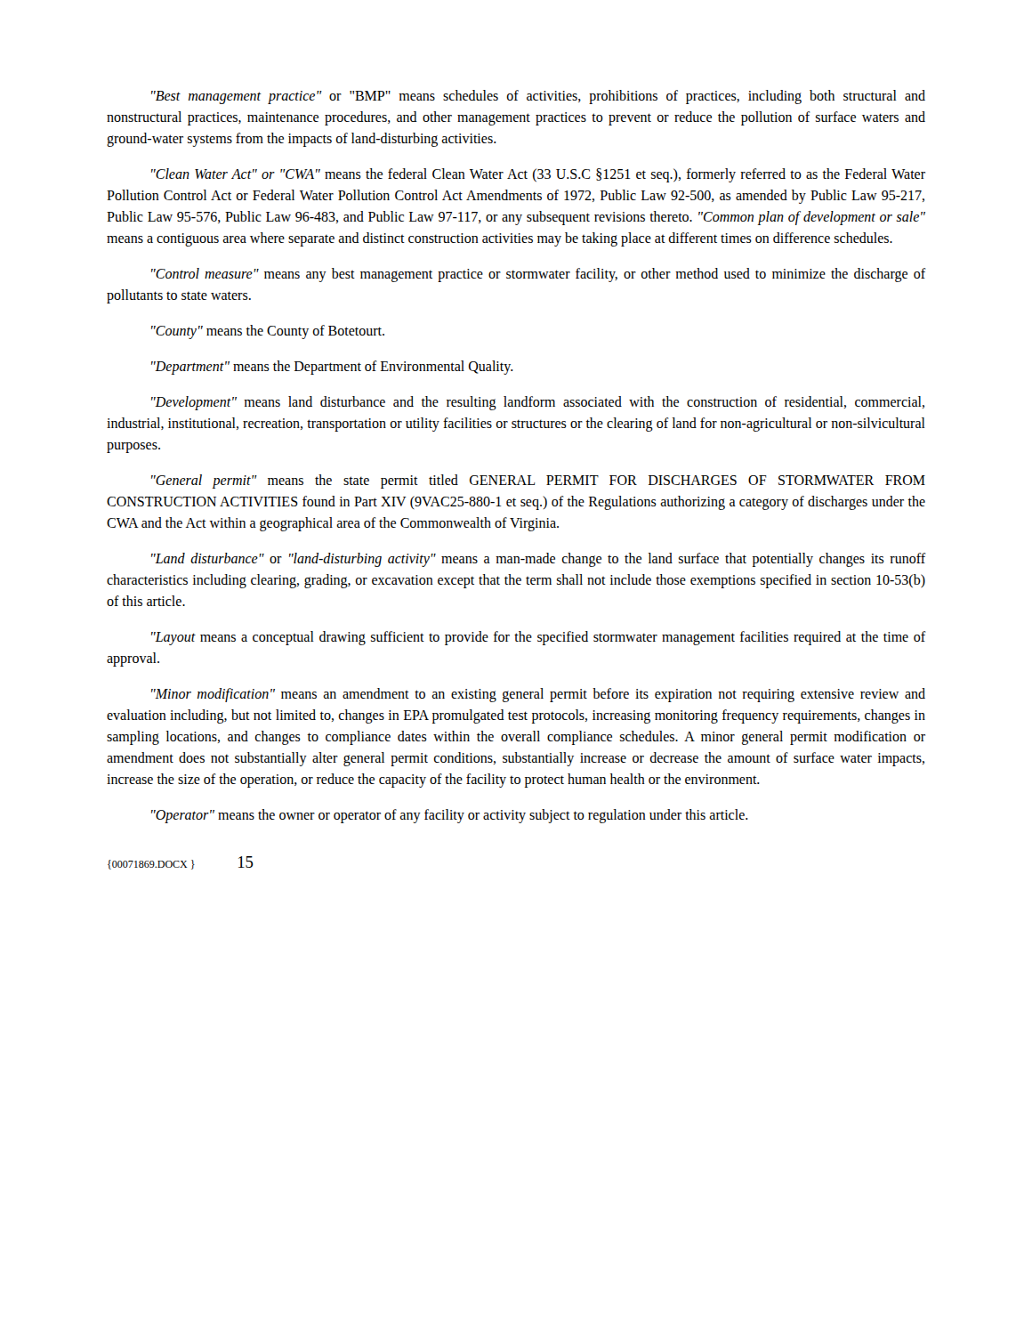"Best management practice" or "BMP" means schedules of activities, prohibitions of practices, including both structural and nonstructural practices, maintenance procedures, and other management practices to prevent or reduce the pollution of surface waters and ground-water systems from the impacts of land-disturbing activities.
"Clean Water Act" or "CWA" means the federal Clean Water Act (33 U.S.C §1251 et seq.), formerly referred to as the Federal Water Pollution Control Act or Federal Water Pollution Control Act Amendments of 1972, Public Law 92-500, as amended by Public Law 95-217, Public Law 95-576, Public Law 96-483, and Public Law 97-117, or any subsequent revisions thereto. "Common plan of development or sale" means a contiguous area where separate and distinct construction activities may be taking place at different times on difference schedules.
"Control measure" means any best management practice or stormwater facility, or other method used to minimize the discharge of pollutants to state waters.
"County" means the County of Botetourt.
"Department" means the Department of Environmental Quality.
"Development" means land disturbance and the resulting landform associated with the construction of residential, commercial, industrial, institutional, recreation, transportation or utility facilities or structures or the clearing of land for non-agricultural or non-silvicultural purposes.
"General permit" means the state permit titled GENERAL PERMIT FOR DISCHARGES OF STORMWATER FROM CONSTRUCTION ACTIVITIES found in Part XIV (9VAC25-880-1 et seq.) of the Regulations authorizing a category of discharges under the CWA and the Act within a geographical area of the Commonwealth of Virginia.
"Land disturbance" or "land-disturbing activity" means a man-made change to the land surface that potentially changes its runoff characteristics including clearing, grading, or excavation except that the term shall not include those exemptions specified in section 10-53(b) of this article.
"Layout means a conceptual drawing sufficient to provide for the specified stormwater management facilities required at the time of approval.
"Minor modification" means an amendment to an existing general permit before its expiration not requiring extensive review and evaluation including, but not limited to, changes in EPA promulgated test protocols, increasing monitoring frequency requirements, changes in sampling locations, and changes to compliance dates within the overall compliance schedules. A minor general permit modification or amendment does not substantially alter general permit conditions, substantially increase or decrease the amount of surface water impacts, increase the size of the operation, or reduce the capacity of the facility to protect human health or the environment.
"Operator" means the owner or operator of any facility or activity subject to regulation under this article.
{00071869.DOCX } 15